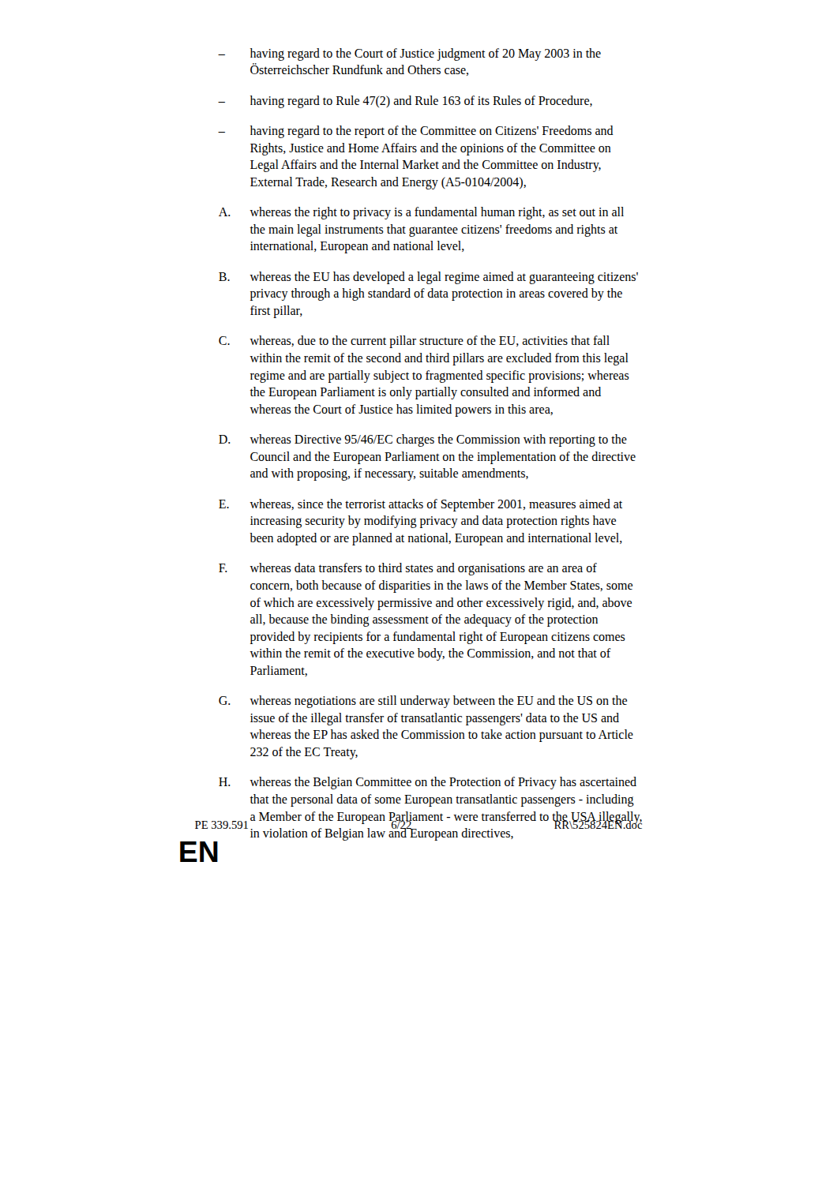–
having regard to the Court of Justice judgment of 20 May 2003 in the Österreichscher Rundfunk and Others case,
–
having regard to Rule 47(2) and Rule 163 of its Rules of Procedure,
–
having regard to the report of the Committee on Citizens' Freedoms and Rights, Justice and Home Affairs and the opinions of the Committee on Legal Affairs and the Internal Market and the Committee on Industry, External Trade, Research and Energy (A5-0104/2004),
A.
whereas the right to privacy is a fundamental human right, as set out in all the main legal instruments that guarantee citizens' freedoms and rights at international, European and national level,
B.
whereas the EU has developed a legal regime aimed at guaranteeing citizens' privacy through a high standard of data protection in areas covered by the first pillar,
C.
whereas, due to the current pillar structure of the EU, activities that fall within the remit of the second and third pillars are excluded from this legal regime and are partially subject to fragmented specific provisions; whereas the European Parliament is only partially consulted and informed and whereas the Court of Justice has limited powers in this area,
D.
whereas Directive 95/46/EC charges the Commission with reporting to the Council and the European Parliament on the implementation of the directive and with proposing, if necessary, suitable amendments,
E.
whereas, since the terrorist attacks of September 2001, measures aimed at increasing security by modifying privacy and data protection rights have been adopted or are planned at national, European and international level,
F.
whereas data transfers to third states and organisations are an area of concern, both because of disparities in the laws of the Member States, some of which are excessively permissive and other excessively rigid, and, above all, because the binding assessment of the adequacy of the protection provided by recipients for a fundamental right of European citizens comes within the remit of the executive body, the Commission, and not that of Parliament,
G.
whereas negotiations are still underway between the EU and the US on the issue of the illegal transfer of transatlantic passengers' data to the US and whereas the EP has asked the Commission to take action pursuant to Article 232 of the EC Treaty,
H.
whereas the Belgian Committee on the Protection of Privacy has ascertained that the personal data of some European transatlantic passengers - including a Member of the European Parliament - were transferred to the USA illegally, in violation of Belgian law and European directives,
PE 339.591
6/22
RR\525824EN.doc
EN